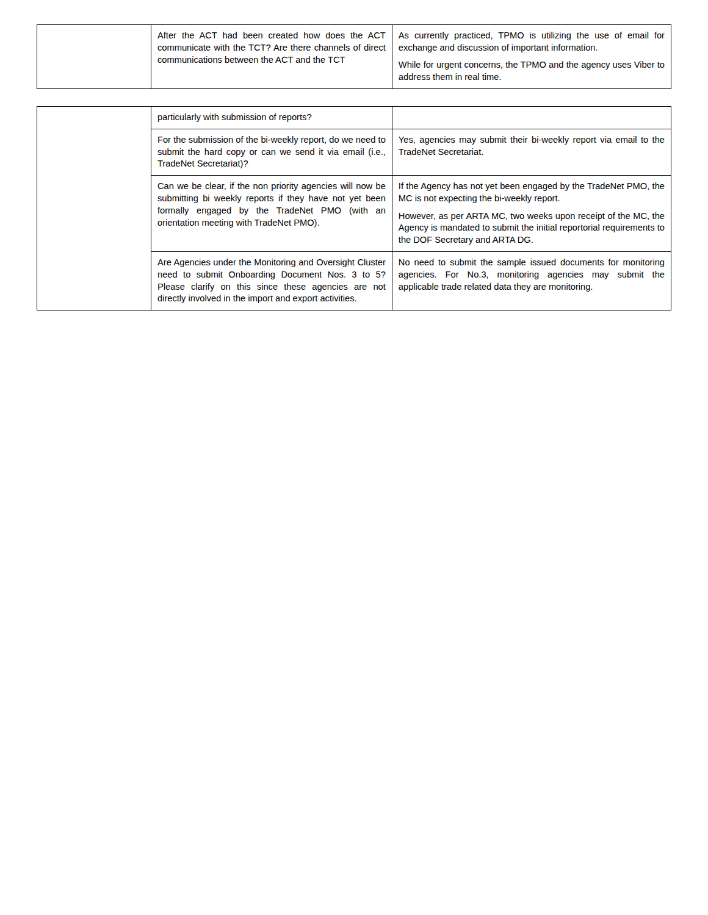| | After the ACT had been created how does the ACT communicate with the TCT? Are there channels of direct communications between the ACT and the TCT | As currently practiced, TPMO is utilizing the use of email for exchange and discussion of important information. While for urgent concerns, the TPMO and the agency uses Viber to address them in real time. |
| | particularly with submission of reports? | |
| For the submission of the bi-weekly report, do we need to submit the hard copy or can we send it via email (i.e., TradeNet Secretariat)? | Yes, agencies may submit their bi-weekly report via email to the TradeNet Secretariat. |
| Can we be clear, if the non priority agencies will now be submitting bi weekly reports if they have not yet been formally engaged by the TradeNet PMO (with an orientation meeting with TradeNet PMO). | If the Agency has not yet been engaged by the TradeNet PMO, the MC is not expecting the bi-weekly report. However, as per ARTA MC, two weeks upon receipt of the MC, the Agency is mandated to submit the initial reportorial requirements to the DOF Secretary and ARTA DG. |
| Are Agencies under the Monitoring and Oversight Cluster need to submit Onboarding Document Nos. 3 to 5? Please clarify on this since these agencies are not directly involved in the import and export activities. | No need to submit the sample issued documents for monitoring agencies. For No.3, monitoring agencies may submit the applicable trade related data they are monitoring. |